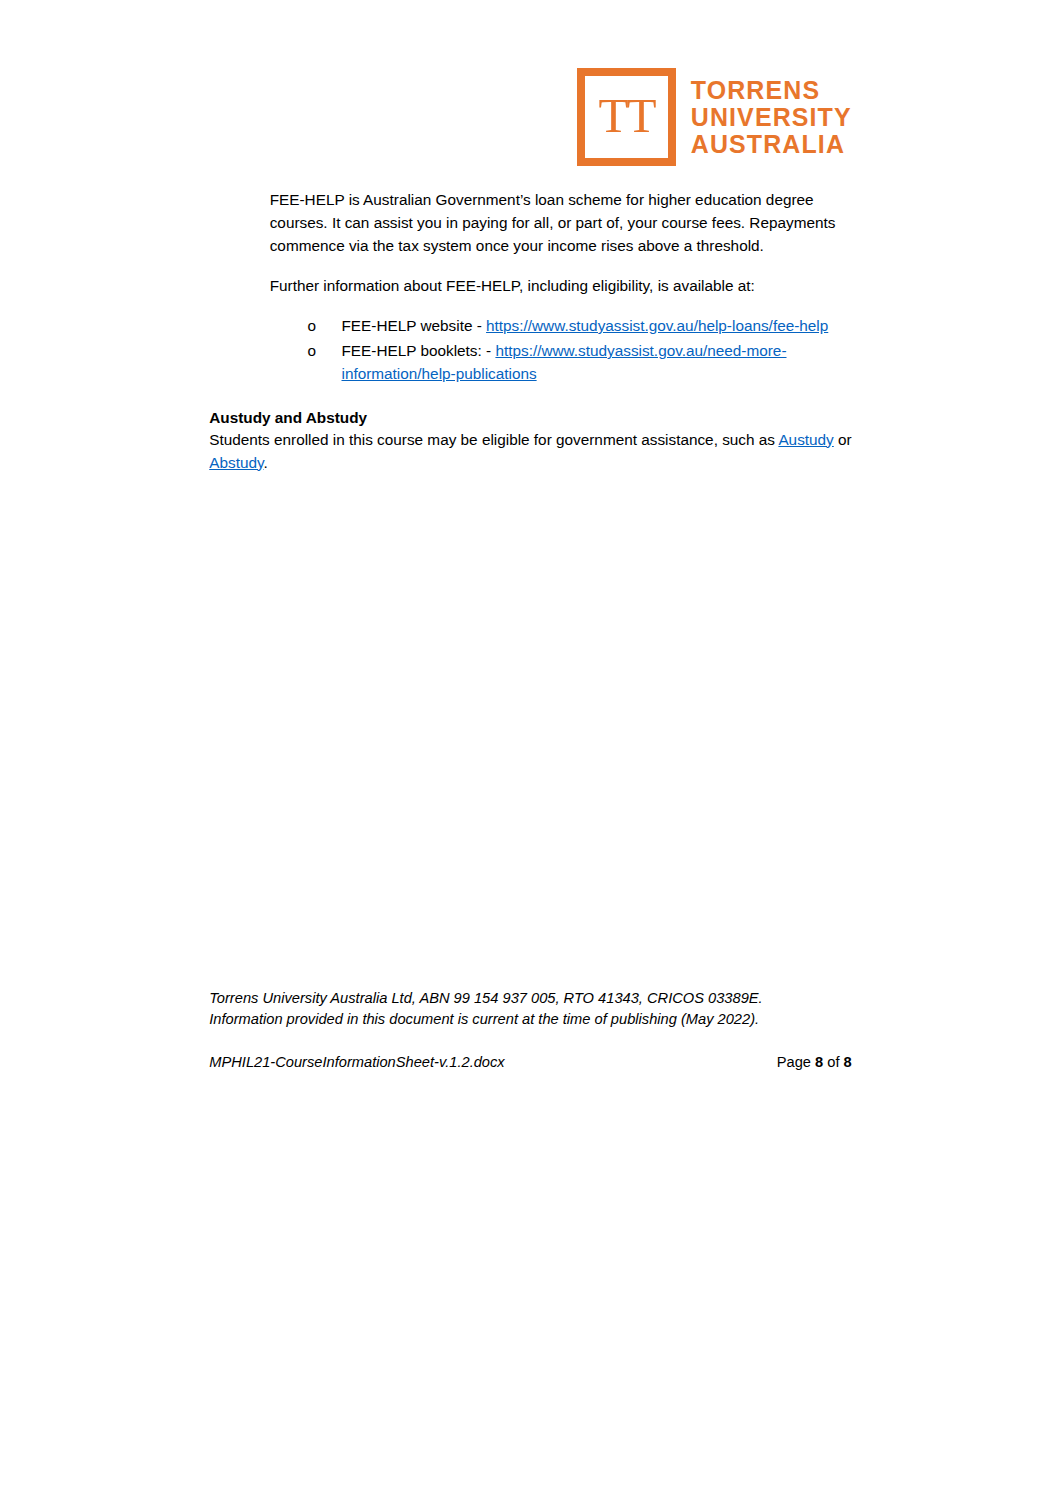TT
Torrens
University
Australia
FEE-HELP is Australian Government’s loan scheme for higher education degree courses. It can assist you in paying for all, or part of, your course fees. Repayments commence via the tax system once your income rises above a threshold.
Further information about FEE-HELP, including eligibility, is available at:
FEE-HELP website - https://www.studyassist.gov.au/help-loans/fee-help
FEE-HELP booklets: - https://www.studyassist.gov.au/need-more-information/help-publications
Austudy and Abstudy
Students enrolled in this course may be eligible for government assistance, such as Austudy or Abstudy.
Torrens University Australia Ltd, ABN 99 154 937 005, RTO 41343, CRICOS 03389E. Information provided in this document is current at the time of publishing (May 2022).
MPHIL21-CourseInformationSheet-v.1.2.docx Page 8 of 8